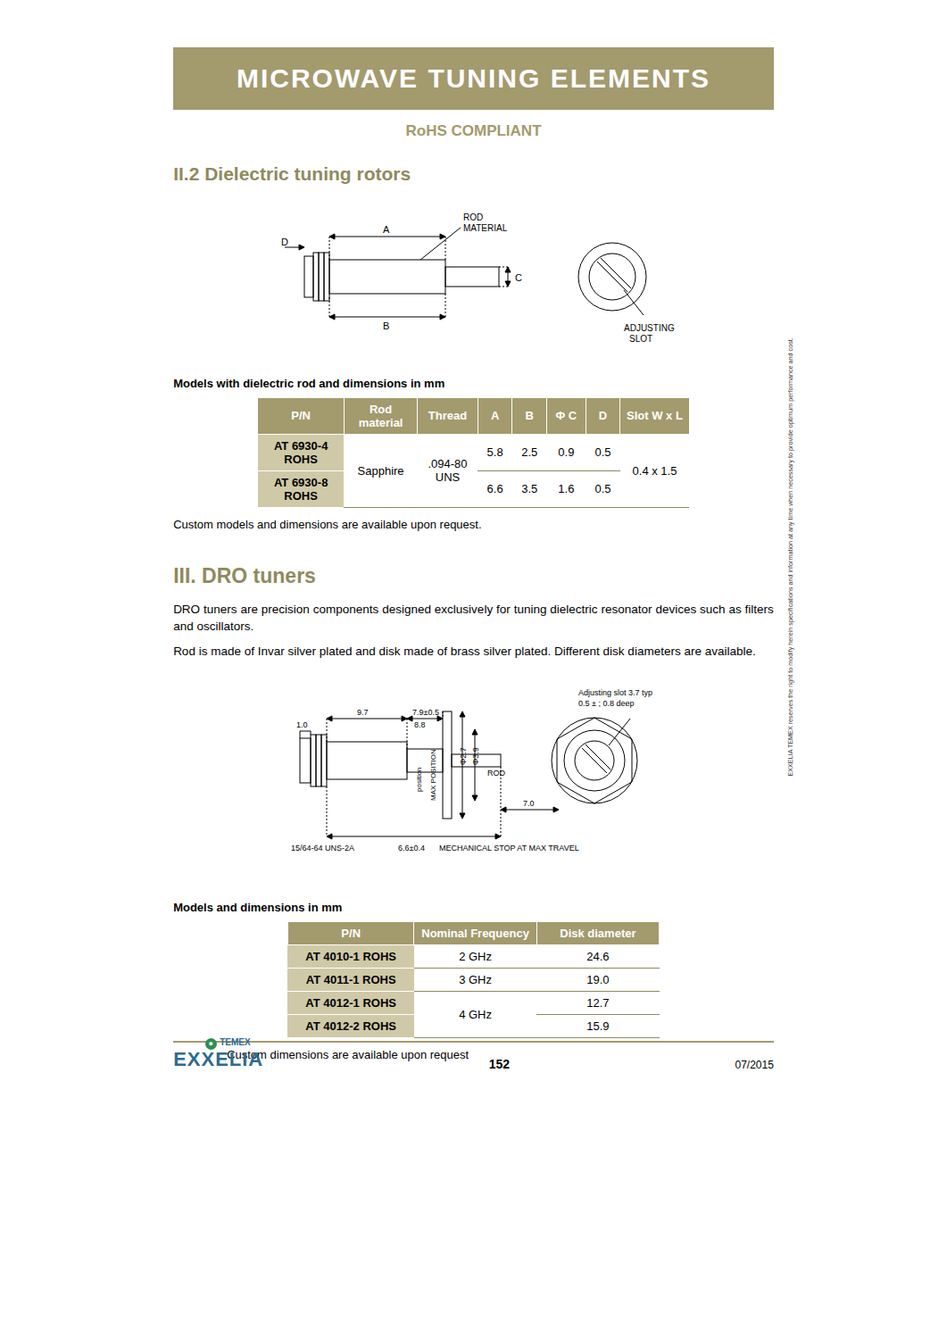MICROWAVE TUNING ELEMENTS
RoHS COMPLIANT
II.2 Dielectric tuning rotors
A D B C ROD MATERIAL ADJUSTING SLOT
Models with dielectric rod and dimensions in mm
| P/N | Rod material | Thread | A | B | Φ C | D | Slot W x L |
| --- | --- | --- | --- | --- | --- | --- | --- |
| AT 6930-4 ROHS | Sapphire | .094-80 UNS | 5.8 | 2.5 | 0.9 | 0.5 | 0.4 x 1.5 |
| AT 6930-8 ROHS | 6.6 | 3.5 | 1.6 | 0.5 |
Custom models and dimensions are available upon request.
III. DRO tuners
DRO tuners are precision components designed exclusively for tuning dielectric resonator devices such as filters and oscillators.
Rod is made of Invar silver plated and disk made of brass silver plated. Different disk diameters are available.
9.7 7.9±0.5 8.8 1.0 15/64-64 UNS-2A 6.6±0.4 MECHANICAL STOP AT MAX TRAVEL Φ2.7 Φ3.9 7.0 position MAX POSITION ROD Adjusting slot 3.7 typ 0.5 ± ; 0.8 deep
Models and dimensions in mm
| P/N | Nominal Frequency | Disk diameter |
| --- | --- | --- |
| AT 4010-1 ROHS | 2 GHz | 24.6 |
| AT 4011-1 ROHS | 3 GHz | 19.0 |
| AT 4012-1 ROHS | 4 GHz | 12.7 |
| AT 4012-2 ROHS | 15.9 |
Custom dimensions are available upon request
EXXELIA TEMEX reserves the right to modify herein specifications and information at any time when necessary to provide optimum performance and cost.
●TEMEXEXXELIA
152
07/2015